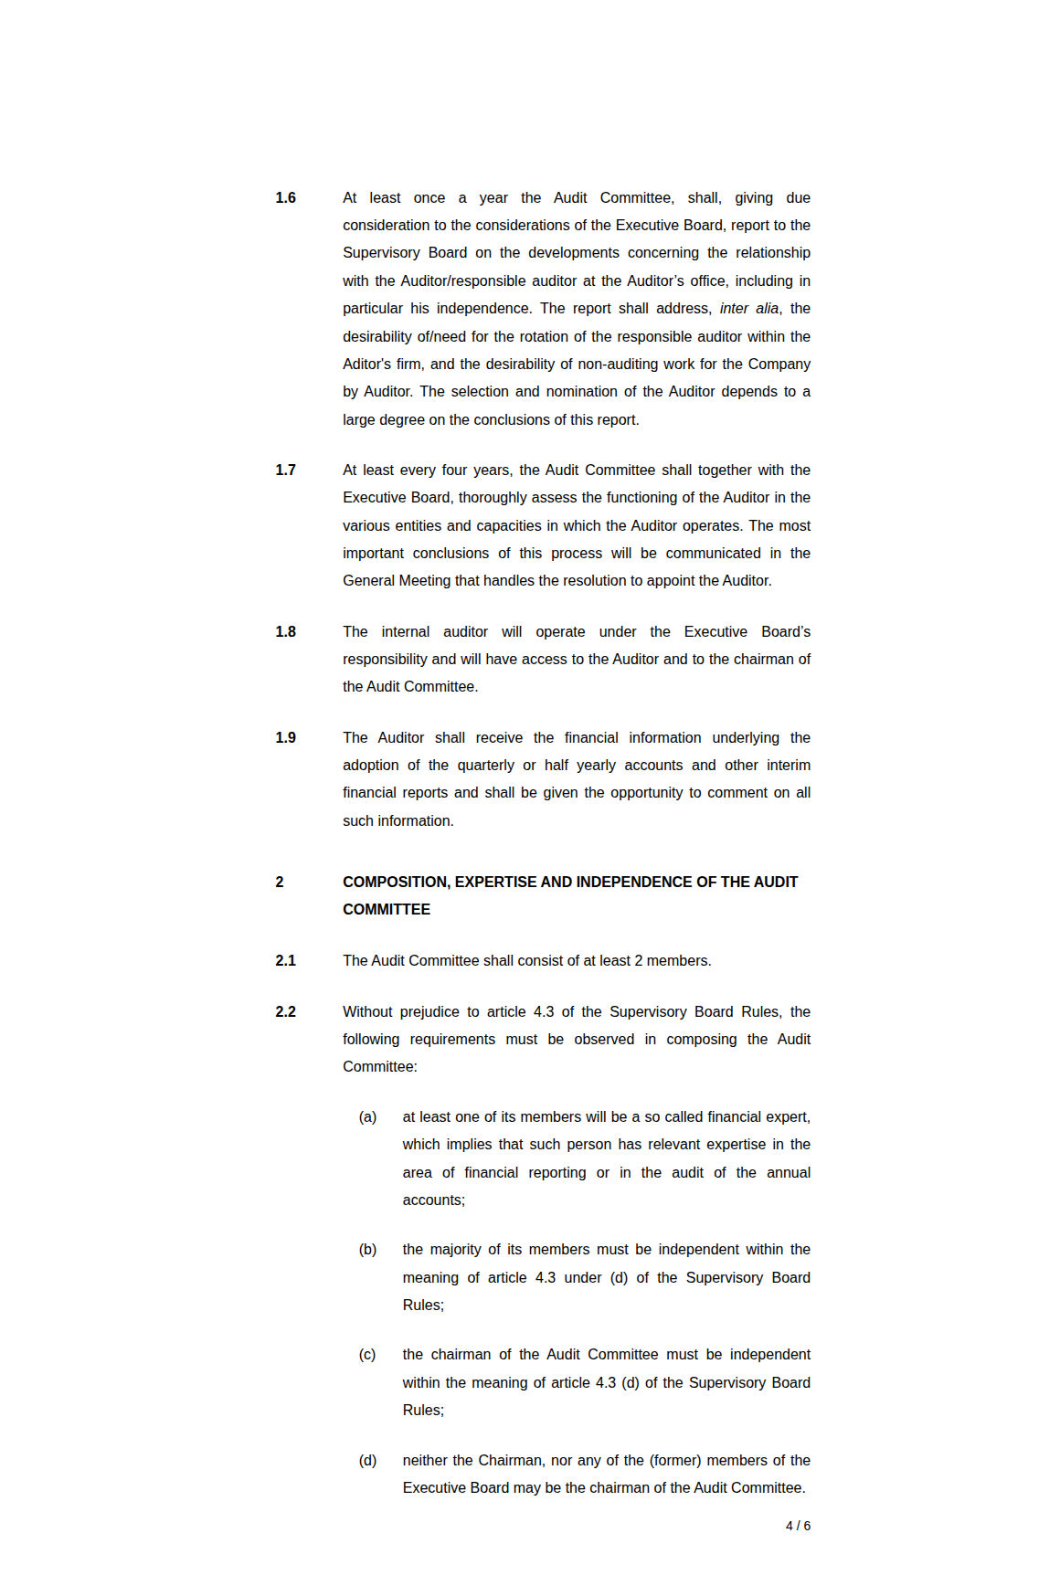1.6
At least once a year the Audit Committee, shall, giving due consideration to the considerations of the Executive Board, report to the Supervisory Board on the developments concerning the relationship with the Auditor/responsible auditor at the Auditor’s office, including in particular his independence. The report shall address, inter alia, the desirability of/need for the rotation of the responsible auditor within the Aditor's firm, and the desirability of non-auditing work for the Company by Auditor. The selection and nomination of the Auditor depends to a large degree on the conclusions of this report.
1.7
At least every four years, the Audit Committee shall together with the Executive Board, thoroughly assess the functioning of the Auditor in the various entities and capacities in which the Auditor operates. The most important conclusions of this process will be communicated in the General Meeting that handles the resolution to appoint the Auditor.
1.8
The internal auditor will operate under the Executive Board’s responsibility and will have access to the Auditor and to the chairman of the Audit Committee.
1.9
The Auditor shall receive the financial information underlying the adoption of the quarterly or half yearly accounts and other interim financial reports and shall be given the opportunity to comment on all such information.
2
COMPOSITION, EXPERTISE AND INDEPENDENCE OF THE AUDIT COMMITTEE
2.1
The Audit Committee shall consist of at least 2 members.
2.2
Without prejudice to article 4.3 of the Supervisory Board Rules, the following requirements must be observed in composing the Audit Committee:
(a)
at least one of its members will be a so called financial expert, which implies that such person has relevant expertise in the area of financial reporting or in the audit of the annual accounts;
(b)
the majority of its members must be independent within the meaning of article 4.3 under (d) of the Supervisory Board Rules;
(c)
the chairman of the Audit Committee must be independent within the meaning of article 4.3 (d) of the Supervisory Board Rules;
(d)
neither the Chairman, nor any of the (former) members of the Executive Board may be the chairman of the Audit Committee.
4 / 6